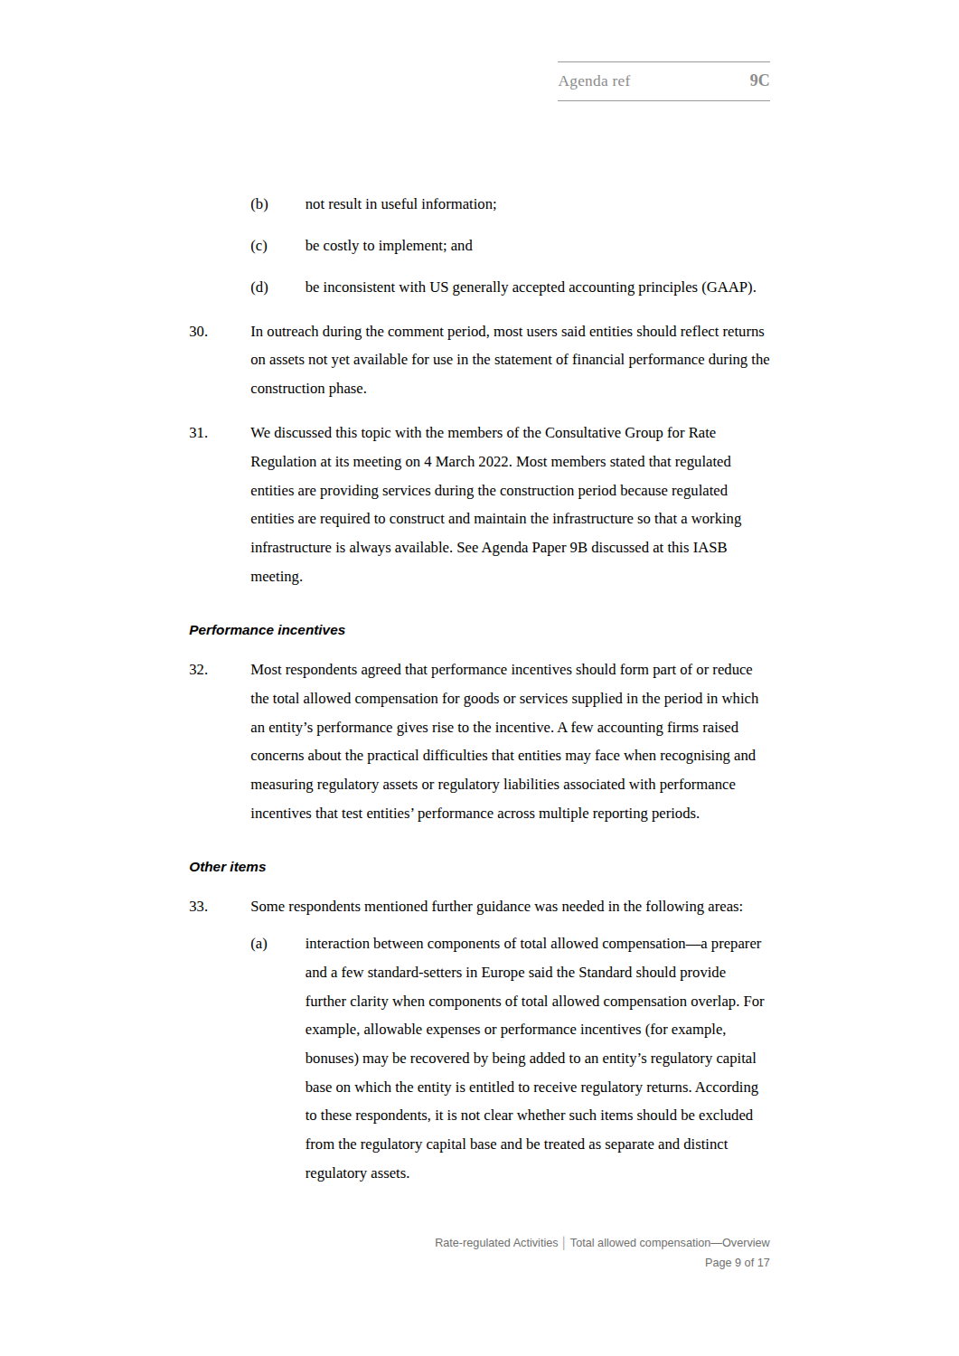Agenda ref 9C
(b) not result in useful information;
(c) be costly to implement; and
(d) be inconsistent with US generally accepted accounting principles (GAAP).
30. In outreach during the comment period, most users said entities should reflect returns on assets not yet available for use in the statement of financial performance during the construction phase.
31. We discussed this topic with the members of the Consultative Group for Rate Regulation at its meeting on 4 March 2022. Most members stated that regulated entities are providing services during the construction period because regulated entities are required to construct and maintain the infrastructure so that a working infrastructure is always available. See Agenda Paper 9B discussed at this IASB meeting.
Performance incentives
32. Most respondents agreed that performance incentives should form part of or reduce the total allowed compensation for goods or services supplied in the period in which an entity’s performance gives rise to the incentive. A few accounting firms raised concerns about the practical difficulties that entities may face when recognising and measuring regulatory assets or regulatory liabilities associated with performance incentives that test entities’ performance across multiple reporting periods.
Other items
33. Some respondents mentioned further guidance was needed in the following areas:
(a) interaction between components of total allowed compensation—a preparer and a few standard-setters in Europe said the Standard should provide further clarity when components of total allowed compensation overlap. For example, allowable expenses or performance incentives (for example, bonuses) may be recovered by being added to an entity’s regulatory capital base on which the entity is entitled to receive regulatory returns. According to these respondents, it is not clear whether such items should be excluded from the regulatory capital base and be treated as separate and distinct regulatory assets.
Rate-regulated Activities│Total allowed compensation—Overview
Page 9 of 17